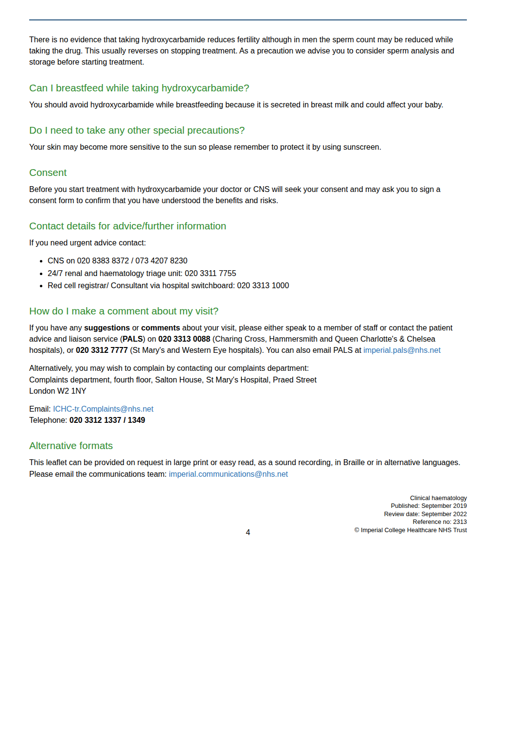There is no evidence that taking hydroxycarbamide reduces fertility although in men the sperm count may be reduced while taking the drug. This usually reverses on stopping treatment. As a precaution we advise you to consider sperm analysis and storage before starting treatment.
Can I breastfeed while taking hydroxycarbamide?
You should avoid hydroxycarbamide while breastfeeding because it is secreted in breast milk and could affect your baby.
Do I need to take any other special precautions?
Your skin may become more sensitive to the sun so please remember to protect it by using sunscreen.
Consent
Before you start treatment with hydroxycarbamide your doctor or CNS will seek your consent and may ask you to sign a consent form to confirm that you have understood the benefits and risks.
Contact details for advice/further information
If you need urgent advice contact:
CNS on 020 8383 8372 / 073 4207 8230
24/7 renal and haematology triage unit: 020 3311 7755
Red cell registrar/ Consultant via hospital switchboard: 020 3313 1000
How do I make a comment about my visit?
If you have any suggestions or comments about your visit, please either speak to a member of staff or contact the patient advice and liaison service (PALS) on 020 3313 0088 (Charing Cross, Hammersmith and Queen Charlotte's & Chelsea hospitals), or 020 3312 7777 (St Mary's and Western Eye hospitals). You can also email PALS at imperial.pals@nhs.net
Alternatively, you may wish to complain by contacting our complaints department:
Complaints department, fourth floor, Salton House, St Mary's Hospital, Praed Street
London W2 1NY
Email: ICHC-tr.Complaints@nhs.net
Telephone: 020 3312 1337 / 1349
Alternative formats
This leaflet can be provided on request in large print or easy read, as a sound recording, in Braille or in alternative languages. Please email the communications team: imperial.communications@nhs.net
Clinical haematology
Published: September 2019
Review date: September 2022
Reference no: 2313
© Imperial College Healthcare NHS Trust
4